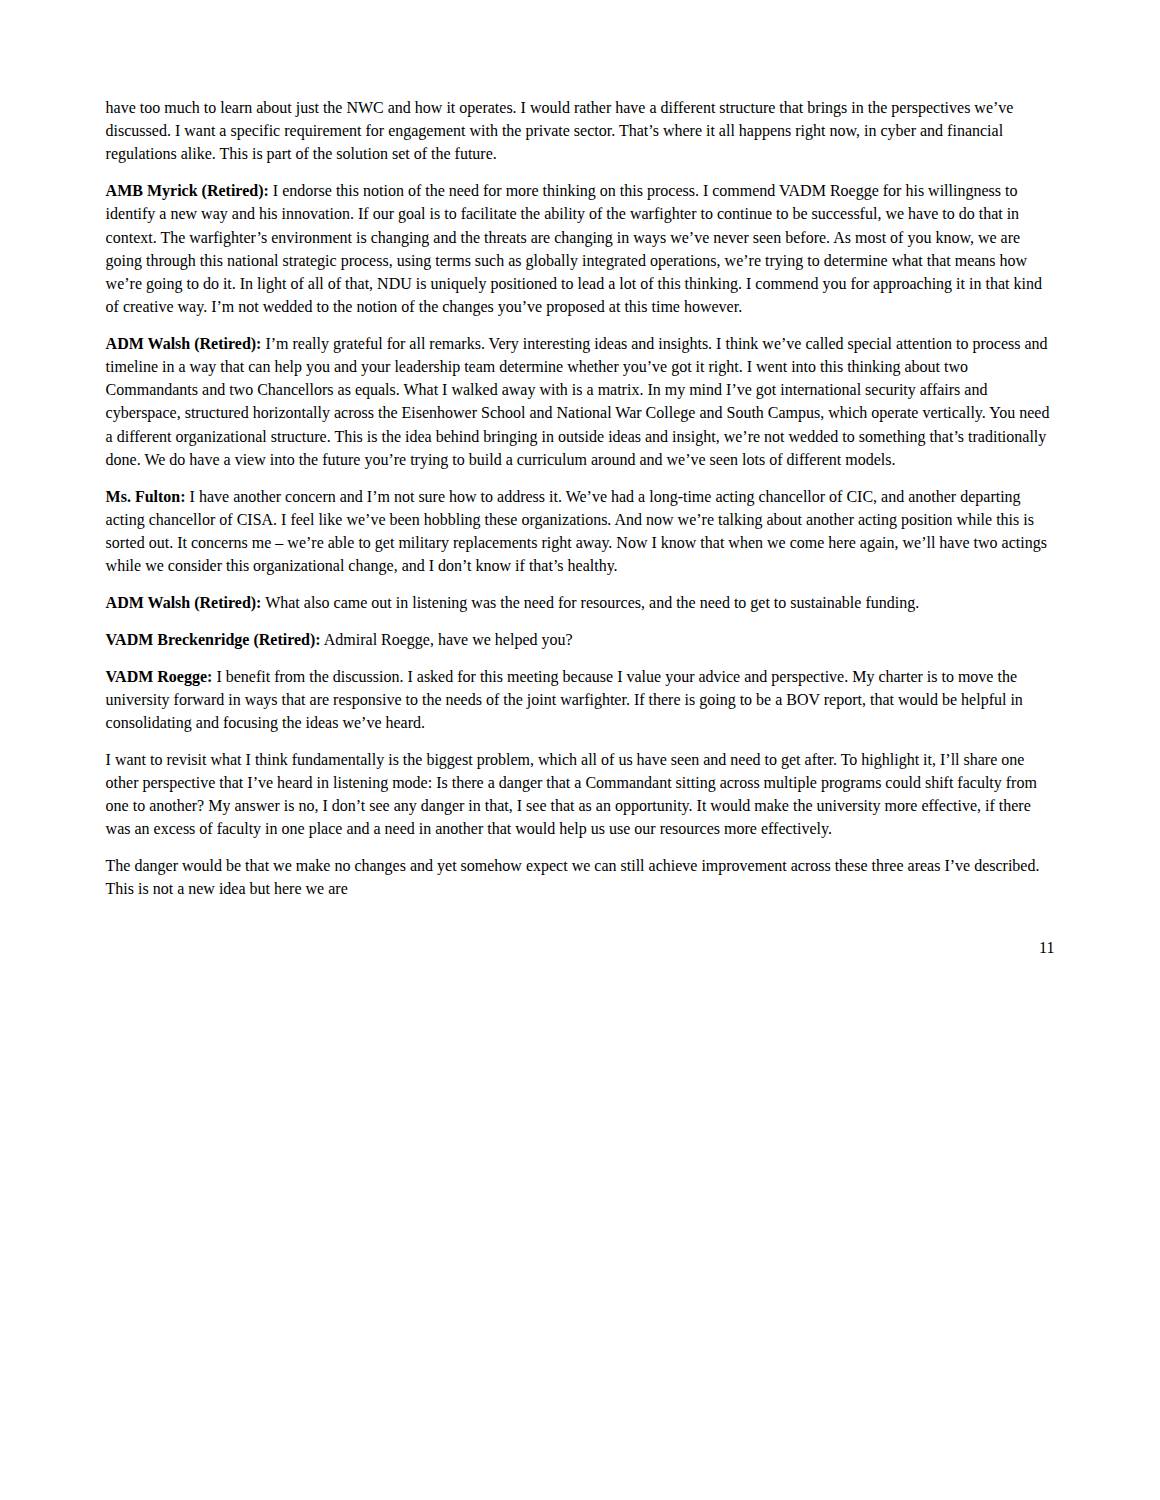have too much to learn about just the NWC and how it operates. I would rather have a different structure that brings in the perspectives we’ve discussed. I want a specific requirement for engagement with the private sector. That’s where it all happens right now, in cyber and financial regulations alike. This is part of the solution set of the future.
AMB Myrick (Retired): I endorse this notion of the need for more thinking on this process. I commend VADM Roegge for his willingness to identify a new way and his innovation. If our goal is to facilitate the ability of the warfighter to continue to be successful, we have to do that in context. The warfighter’s environment is changing and the threats are changing in ways we’ve never seen before. As most of you know, we are going through this national strategic process, using terms such as globally integrated operations, we’re trying to determine what that means how we’re going to do it. In light of all of that, NDU is uniquely positioned to lead a lot of this thinking. I commend you for approaching it in that kind of creative way. I’m not wedded to the notion of the changes you’ve proposed at this time however.
ADM Walsh (Retired): I’m really grateful for all remarks. Very interesting ideas and insights. I think we’ve called special attention to process and timeline in a way that can help you and your leadership team determine whether you’ve got it right. I went into this thinking about two Commandants and two Chancellors as equals. What I walked away with is a matrix. In my mind I’ve got international security affairs and cyberspace, structured horizontally across the Eisenhower School and National War College and South Campus, which operate vertically. You need a different organizational structure. This is the idea behind bringing in outside ideas and insight, we’re not wedded to something that’s traditionally done. We do have a view into the future you’re trying to build a curriculum around and we’ve seen lots of different models.
Ms. Fulton: I have another concern and I’m not sure how to address it. We’ve had a long-time acting chancellor of CIC, and another departing acting chancellor of CISA. I feel like we’ve been hobbling these organizations. And now we’re talking about another acting position while this is sorted out. It concerns me – we’re able to get military replacements right away. Now I know that when we come here again, we’ll have two actings while we consider this organizational change, and I don’t know if that’s healthy.
ADM Walsh (Retired): What also came out in listening was the need for resources, and the need to get to sustainable funding.
VADM Breckenridge (Retired): Admiral Roegge, have we helped you?
VADM Roegge: I benefit from the discussion. I asked for this meeting because I value your advice and perspective. My charter is to move the university forward in ways that are responsive to the needs of the joint warfighter. If there is going to be a BOV report, that would be helpful in consolidating and focusing the ideas we’ve heard.
I want to revisit what I think fundamentally is the biggest problem, which all of us have seen and need to get after. To highlight it, I’ll share one other perspective that I’ve heard in listening mode: Is there a danger that a Commandant sitting across multiple programs could shift faculty from one to another? My answer is no, I don’t see any danger in that, I see that as an opportunity. It would make the university more effective, if there was an excess of faculty in one place and a need in another that would help us use our resources more effectively.
The danger would be that we make no changes and yet somehow expect we can still achieve improvement across these three areas I’ve described. This is not a new idea but here we are
11